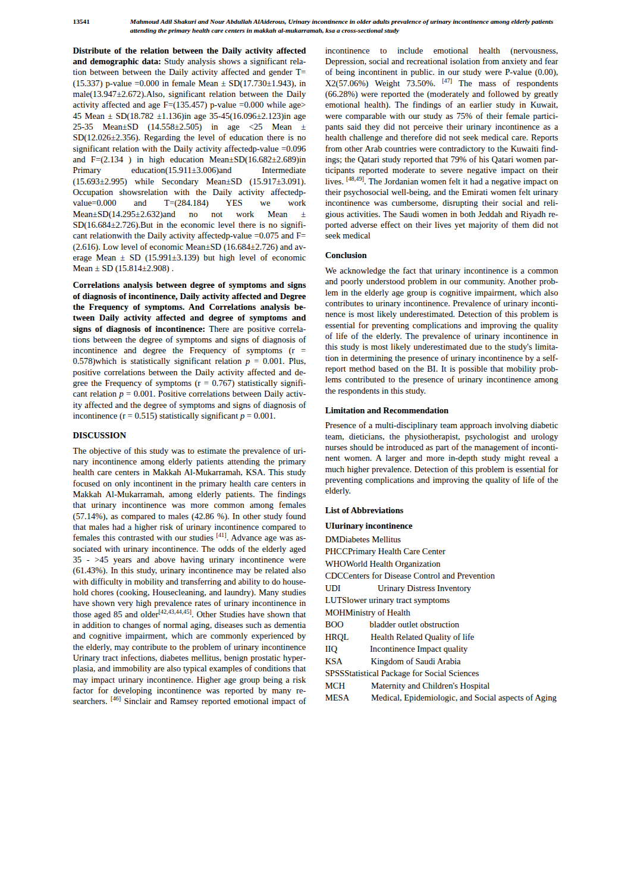13541 Mahmoud Adil Shakuri and Nour Abdullah AlAiderous, Urinary incontinence in older adults prevalence of urinary incontinence among elderly patients attending the primary health care centers in makkah al-mukarramah, ksa a cross-sectional study
Distribute of the relation between the Daily activity affected and demographic data: Study analysis shows a significant relation between between the Daily activity affected and gender T= (15.337) p-value =0.000 in female Mean ± SD(17.730±1.943), in male(13.947±2.672).Also, significant relation between the Daily activity affected and age F=(135.457) p-value =0.000 while age> 45 Mean ± SD(18.782 ±1.136)in age 35-45(16.096±2.123)in age 25-35 Mean±SD (14.558±2.505) in age <25 Mean ± SD(12.026±2.356). Regarding the level of education there is no significant relation with the Daily activity affectedp-value =0.096 and F=(2.134 ) in high education Mean±SD(16.682±2.689)in Primary education(15.911±3.006)and Intermediate (15.693±2.995) while Secondary Mean±SD (15.917±3.091). Occupation showsrelation with the Daily activity affectedp-value=0.000 and T=(284.184) YES we work Mean±SD(14.295±2.632)and no not work Mean ± SD(16.684±2.726).But in the economic level there is no significant relationwith the Daily activity affectedp-value =0.075 and F=(2.616). Low level of economic Mean±SD (16.684±2.726) and average Mean ± SD (15.991±3.139) but high level of economic Mean ± SD (15.814±2.908) .
Correlations analysis between degree of symptoms and signs of diagnosis of incontinence, Daily activity affected and Degree the Frequency of symptoms. And Correlations analysis between Daily activity affected and degree of symptoms and signs of diagnosis of incontinence: There are positive correlations between the degree of symptoms and signs of diagnosis of incontinence and degree the Frequency of symptoms (r = 0.578)which is statistically significant relation p = 0.001. Plus, positive correlations between the Daily activity affected and degree the Frequency of symptoms (r = 0.767) statistically significant relation p = 0.001. Positive correlations between Daily activity affected and the degree of symptoms and signs of diagnosis of incontinence (r = 0.515) statistically significant p = 0.001.
DISCUSSION
The objective of this study was to estimate the prevalence of urinary incontinence among elderly patients attending the primary health care centers in Makkah Al-Mukarramah, KSA. This study focused on only incontinent in the primary health care centers in Makkah Al-Mukarramah, among elderly patients. The findings that urinary incontinence was more common among females (57.14%), as compared to males (42.86 %). In other study found that males had a higher risk of urinary incontinence compared to females this contrasted with our studies [41]. Advance age was associated with urinary incontinence. The odds of the elderly aged 35 - >45 years and above having urinary incontinence were (61.43%). In this study, urinary incontinence may be related also with difficulty in mobility and transferring and ability to do household chores (cooking, Housecleaning, and laundry). Many studies have shown very high prevalence rates of urinary incontinence in those aged 85 and older[42,43,44,45]. Other Studies have shown that in addition to changes of normal aging, diseases such as dementia and cognitive impairment, which are commonly experienced by the elderly, may contribute to the problem of urinary incontinence Urinary tract infections, diabetes mellitus, benign prostatic hyperplasia, and immobility are also typical examples of conditions that may impact urinary incontinence. Higher age group being a risk factor for developing incontinence was reported by many researchers. [46] Sinclair and Ramsey reported emotional impact of incontinence to include emotional health (nervousness, Depression, social and recreational isolation from anxiety and fear of being incontinent in public. in our study were P-value (0.00), X2(57.06%) Weight 73.50%. [47] The mass of respondents (66.28%) were reported the (moderately and followed by greatly emotional health). The findings of an earlier study in Kuwait, were comparable with our study as 75% of their female participants said they did not perceive their urinary incontinence as a health challenge and therefore did not seek medical care. Reports from other Arab countries were contradictory to the Kuwaiti findings; the Qatari study reported that 79% of his Qatari women participants reported moderate to severe negative impact on their lives. [48,49]. The Jordanian women felt it had a negative impact on their psychosocial well-being, and the Emirati women felt urinary incontinence was cumbersome, disrupting their social and religious activities. The Saudi women in both Jeddah and Riyadh reported adverse effect on their lives yet majority of them did not seek medical
Conclusion
We acknowledge the fact that urinary incontinence is a common and poorly understood problem in our community. Another problem in the elderly age group is cognitive impairment, which also contributes to urinary incontinence. Prevalence of urinary incontinence is most likely underestimated. Detection of this problem is essential for preventing complications and improving the quality of life of the elderly. The prevalence of urinary incontinence in this study is most likely underestimated due to the study's limitation in determining the presence of urinary incontinence by a self-report method based on the BI. It is possible that mobility problems contributed to the presence of urinary incontinence among the respondents in this study.
Limitation and Recommendation
Presence of a multi-disciplinary team approach involving diabetic team, dieticians, the physiotherapist, psychologist and urology nurses should be introduced as part of the management of incontinent women. A larger and more in-depth study might reveal a much higher prevalence. Detection of this problem is essential for preventing complications and improving the quality of life of the elderly.
List of Abbreviations
UIurinary incontinence
DM
Diabetes Mellitus
PHCC
Primary Health Care Center
WHO
World Health Organization
CDC
Centers for Disease Control and Prevention
UDI
Urinary Distress Inventory
LUTS
lower urinary tract symptoms
MOH
Ministry of Health
BOO
bladder outlet obstruction
HRQL
Health Related Quality of life
IIQ
Incontinence Impact quality
KSA
Kingdom of Saudi Arabia
SPSS
Statistical Package for Social Sciences
MCH
Maternity and Children's Hospital
MESA
Medical, Epidemiologic, and Social aspects of Aging